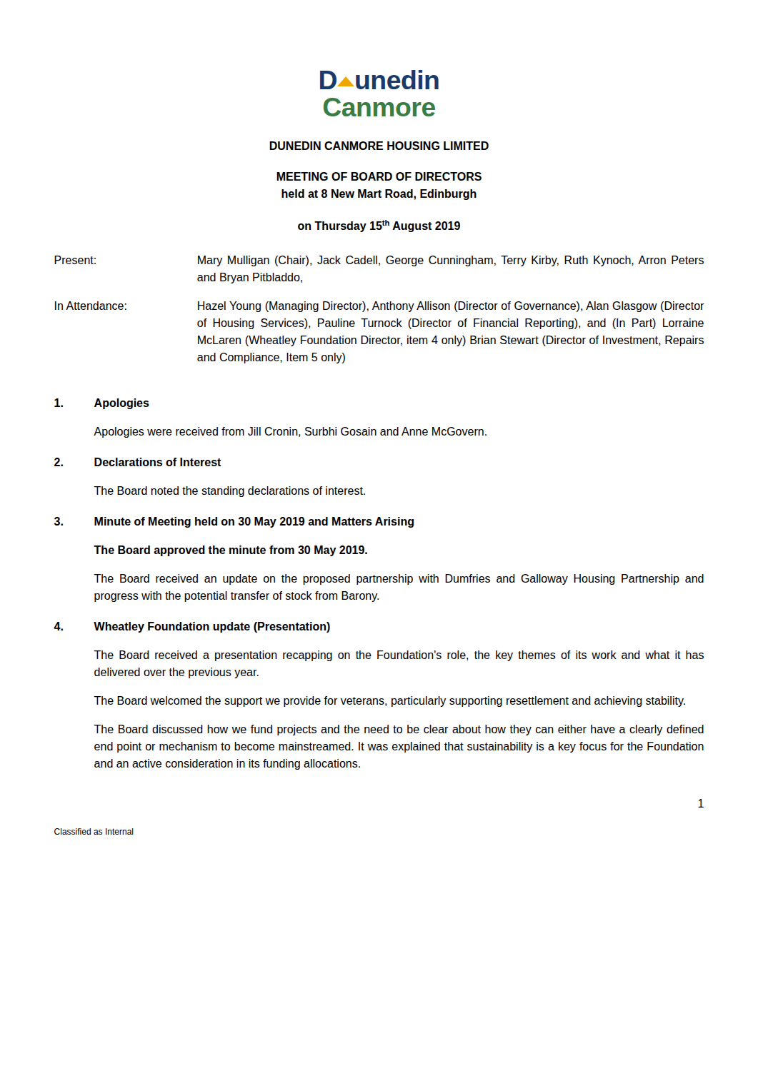D unedin
Canmore
Dunedin Canmore Housing Limited
Meeting of Board of Directors
held at 8 New Mart Road, Edinburgh
on Thursday 15th August 2019
| Present: | Mary Mulligan (Chair), Jack Cadell, George Cunningham, Terry Kirby, Ruth Kynoch, Arron Peters and Bryan Pitbladdo, |
| In Attendance: | Hazel Young (Managing Director), Anthony Allison (Director of Governance), Alan Glasgow (Director of Housing Services), Pauline Turnock (Director of Financial Reporting), and (In Part) Lorraine McLaren (Wheatley Foundation Director, item 4 only) Brian Stewart (Director of Investment, Repairs and Compliance, Item 5 only) |
Apologies
Apologies were received from Jill Cronin, Surbhi Gosain and Anne McGovern.
Declarations of Interest
The Board noted the standing declarations of interest.
Minute of Meeting held on 30 May 2019 and Matters Arising
The Board approved the minute from 30 May 2019.
The Board received an update on the proposed partnership with Dumfries and Galloway Housing Partnership and progress with the potential transfer of stock from Barony.
Wheatley Foundation update (Presentation)
The Board received a presentation recapping on the Foundation's role, the key themes of its work and what it has delivered over the previous year.
The Board welcomed the support we provide for veterans, particularly supporting resettlement and achieving stability.
The Board discussed how we fund projects and the need to be clear about how they can either have a clearly defined end point or mechanism to become mainstreamed. It was explained that sustainability is a key focus for the Foundation and an active consideration in its funding allocations.
1
Classified as Internal